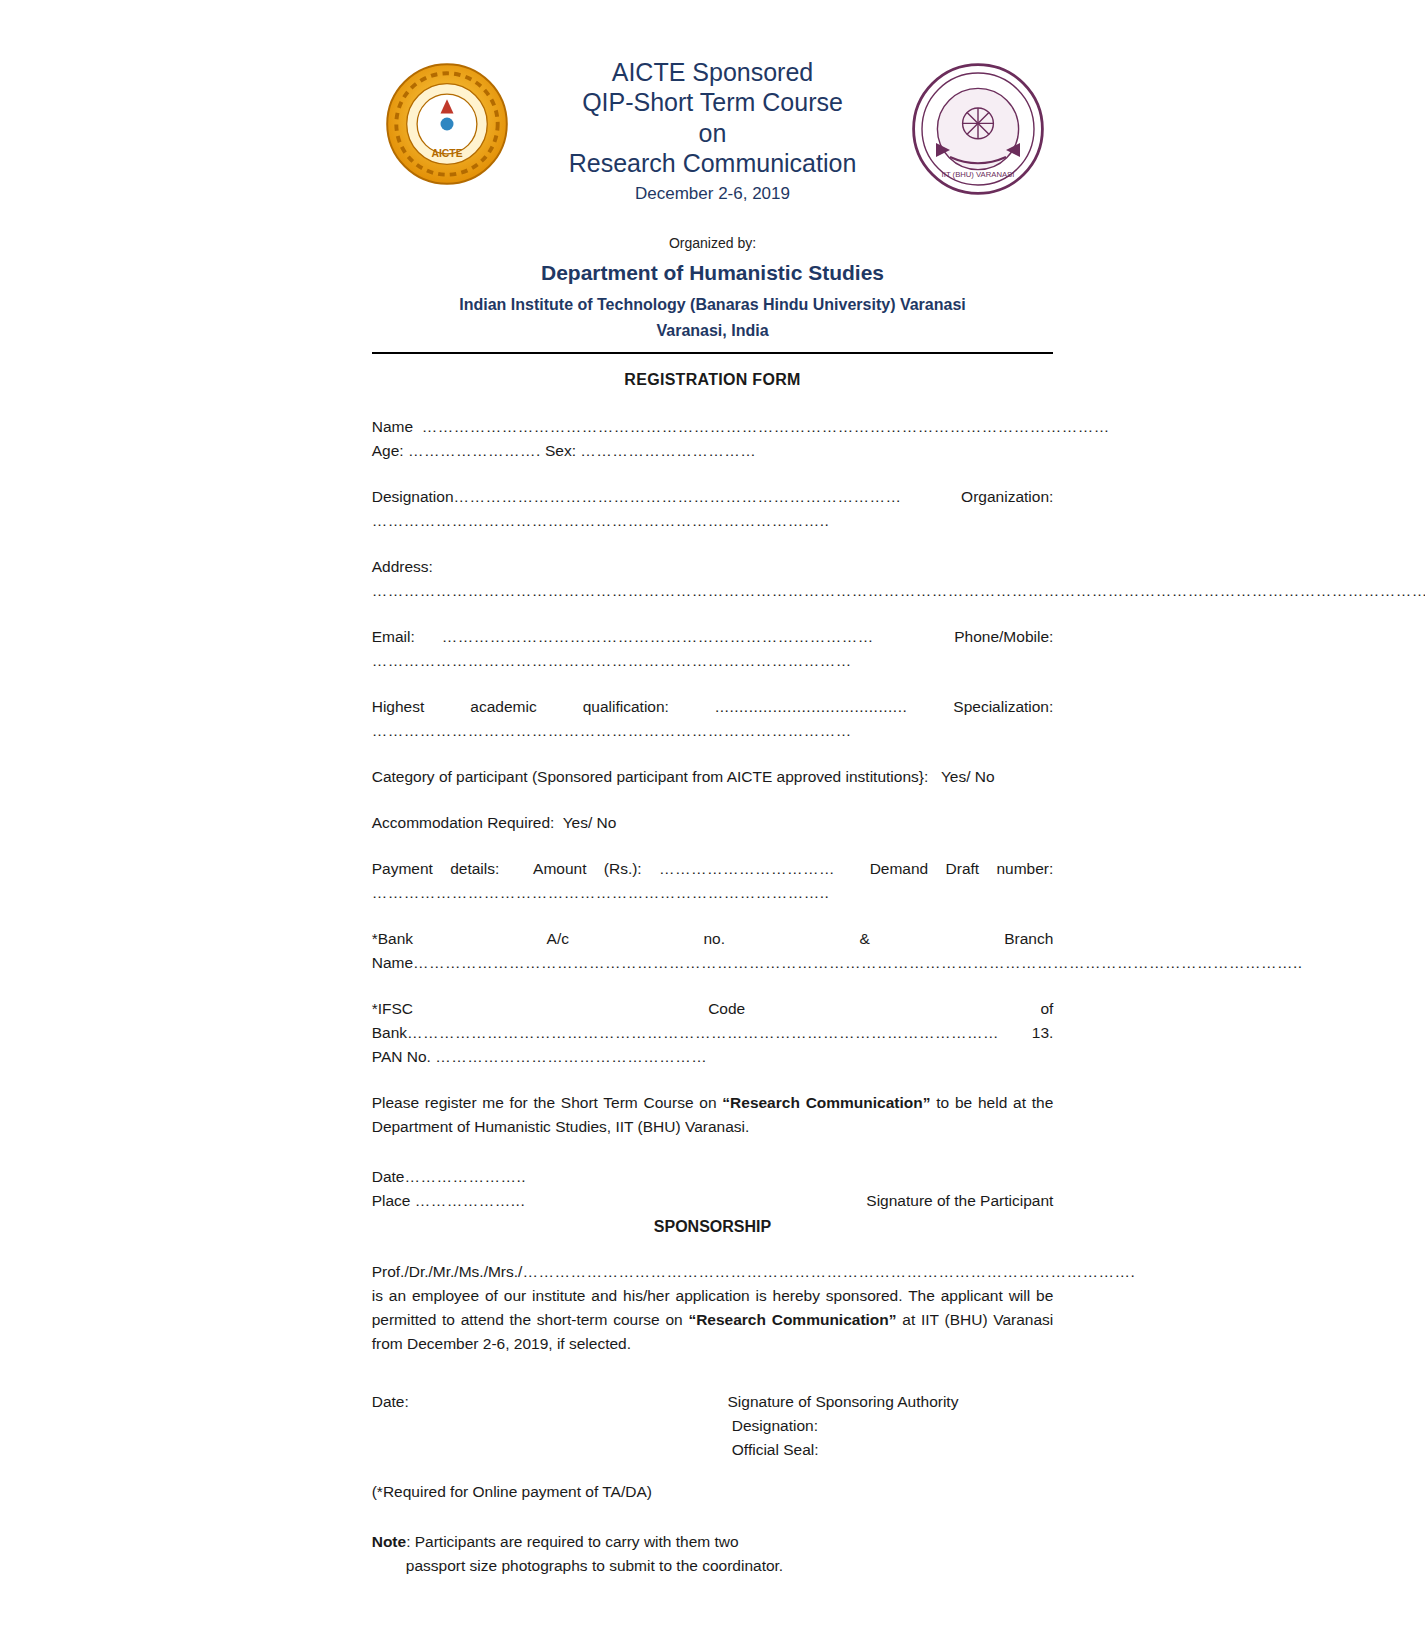AICTE Sponsored
QIP-Short Term Course
on
Research Communication
December 2-6, 2019
Organized by:
Department of Humanistic Studies
Indian Institute of Technology (Banaras Hindu University) Varanasi
Varanasi, India
REGISTRATION FORM
Name ………………………………………………………………………………………………………………… Age: ……………………. Sex: ……………………………
Designation………………………………………………………………………… Organization: …………………………………………………………………………..
Address: ……………………………………………………………………………………………………………………………………………………………………………………..
Email: ……………………………………………………………………… Phone/Mobile: ………………………………………………………………………………
Highest academic qualification: ........................................ Specialization: ………………………………………………………………………………
Category of participant (Sponsored participant from AICTE approved institutions}: Yes/ No
Accommodation Required: Yes/ No
Payment details: Amount (Rs.): …………………………… Demand Draft number: …………………………………………………………………………..
*Bank A/c no. & Branch Name…………………………………………………………………………………………………………………………………………………..
*IFSC Code of Bank………………………………………………………………………………………………… 13. PAN No. ……………………………………………
Please register me for the Short Term Course on “Research Communication” to be held at the Department of Humanistic Studies, IIT (BHU) Varanasi.
Date…………………..
Place ………………... Signature of the Participant
SPONSORSHIP
Prof./Dr./Mr./Ms./Mrs./……………………………………………………………………………………………………. is an employee of our institute and his/her application is hereby sponsored. The applicant will be permitted to attend the short-term course on “Research Communication” at IIT (BHU) Varanasi from December 2-6, 2019, if selected.
Date:
Signature of Sponsoring Authority
Designation:
Official Seal:
(*Required for Online payment of TA/DA)
Note: Participants are required to carry with them two passport size photographs to submit to the coordinator.